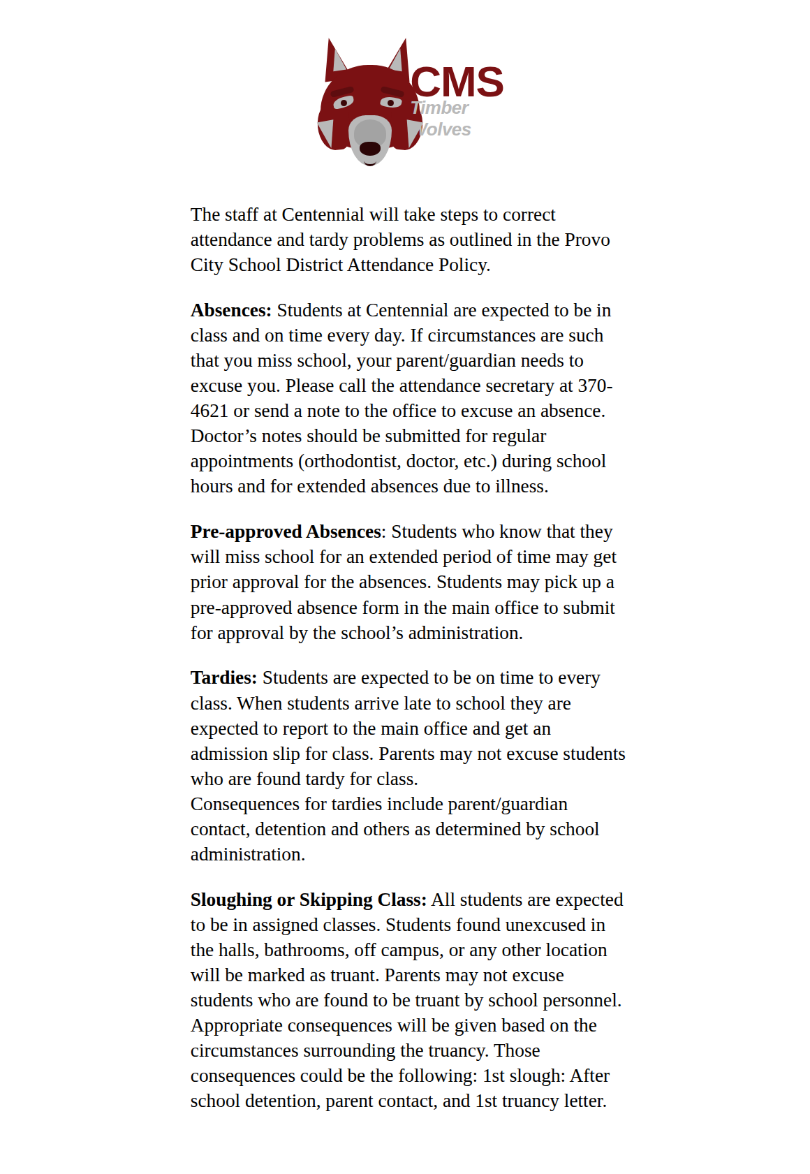CMS
Timber Wolves
The staff at Centennial will take steps to correct attendance and tardy problems as outlined in the Provo City School District Attendance Policy.
Absences: Students at Centennial are expected to be in class and on time every day. If circumstances are such that you miss school, your parent/guardian needs to excuse you. Please call the attendance secretary at 370-4621 or send a note to the office to excuse an absence. Doctor’s notes should be submitted for regular appointments (orthodontist, doctor, etc.) during school hours and for extended absences due to illness.
Pre-approved Absences: Students who know that they will miss school for an extended period of time may get prior approval for the absences. Students may pick up a pre-approved absence form in the main office to submit for approval by the school’s administration.
Tardies: Students are expected to be on time to every class. When students arrive late to school they are expected to report to the main office and get an admission slip for class. Parents may not excuse students who are found tardy for class.
Consequences for tardies include parent/guardian contact, detention and others as determined by school administration.
Sloughing or Skipping Class: All students are expected to be in assigned classes. Students found unexcused in the halls, bathrooms, off campus, or any other location will be marked as truant. Parents may not excuse students who are found to be truant by school personnel. Appropriate consequences will be given based on the circumstances surrounding the truancy. Those consequences could be the following: 1st slough: After school detention, parent contact, and 1st truancy letter.